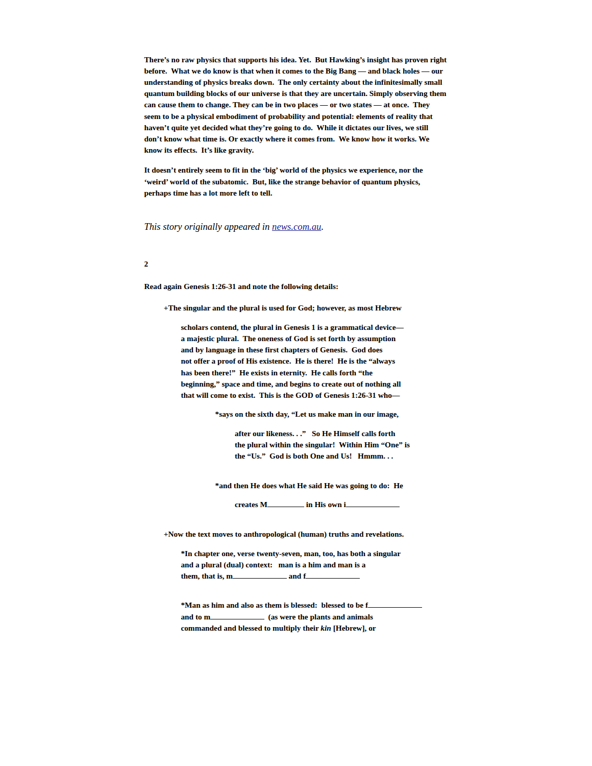There’s no raw physics that supports his idea. Yet. But Hawking’s insight has proven right before. What we do know is that when it comes to the Big Bang — and black holes — our understanding of physics breaks down. The only certainty about the infinitesimally small quantum building blocks of our universe is that they are uncertain. Simply observing them can cause them to change. They can be in two places — or two states — at once. They seem to be a physical embodiment of probability and potential: elements of reality that haven’t quite yet decided what they’re going to do. While it dictates our lives, we still don’t know what time is. Or exactly where it comes from. We know how it works. We know its effects. It’s like gravity.
It doesn’t entirely seem to fit in the ‘big’ world of the physics we experience, nor the ‘weird’ world of the subatomic. But, like the strange behavior of quantum physics, perhaps time has a lot more left to tell.
This story originally appeared in news.com.au.
2
Read again Genesis 1:26-31 and note the following details:
+The singular and the plural is used for God; however, as most Hebrew
scholars contend, the plural in Genesis 1 is a grammatical device—
a majestic plural. The oneness of God is set forth by assumption
and by language in these first chapters of Genesis. God does
not offer a proof of His existence. He is there! He is the “always
has been there!” He exists in eternity. He calls forth “the
beginning,” space and time, and begins to create out of nothing all
that will come to exist. This is the GOD of Genesis 1:26-31 who—
*says on the sixth day, “Let us make man in our image,
after our likeness. . .” So He Himself calls forth
the plural within the singular! Within Him “One” is
the “Us.” God is both One and Us! Hmmm. . .
*and then He does what He said He was going to do: He
creates M in His own i
+Now the text moves to anthropological (human) truths and revelations.
*In chapter one, verse twenty-seven, man, too, has both a singular
and a plural (dual) context: man is a him and man is a
them, that is, m and f
*Man as him and also as them is blessed: blessed to be f
and to m (as were the plants and animals
commanded and blessed to multiply their kin [Hebrew], or